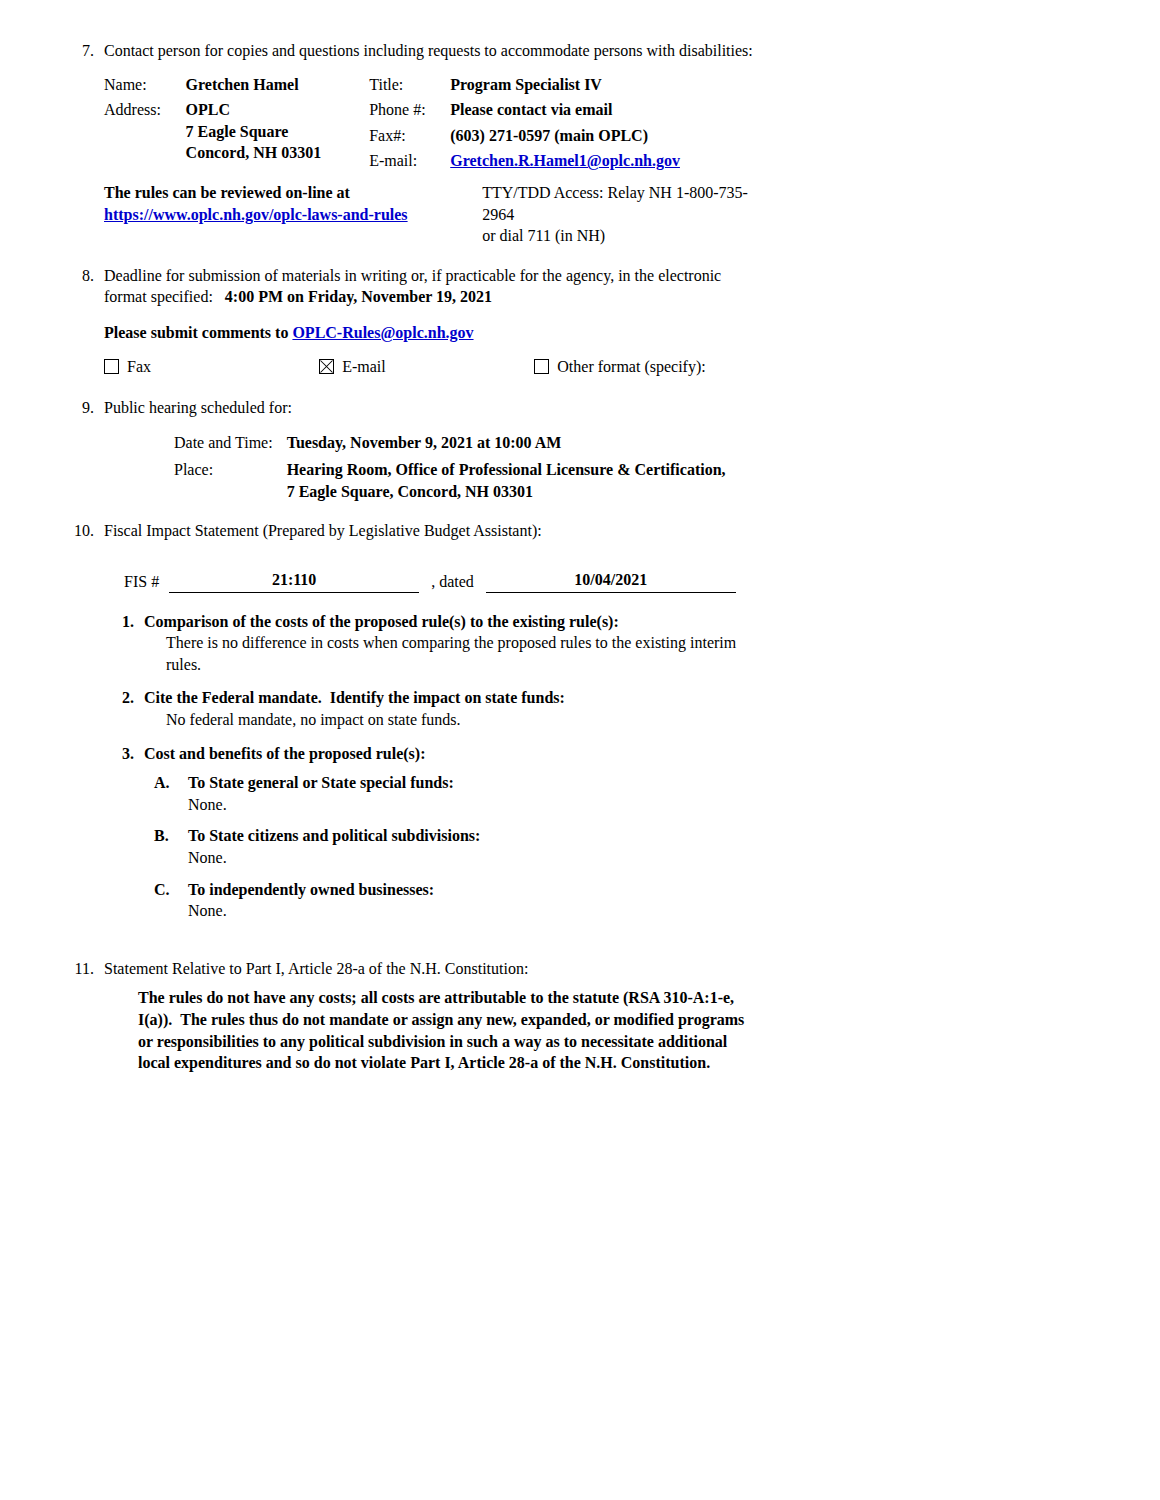7.
Contact person for copies and questions including requests to accommodate persons with disabilities:
| Name: | Gretchen Hamel | Title: | Program Specialist IV |
| Address: | OPLC 7 Eagle Square Concord, NH 03301 | Phone #: | Please contact via email |
| Fax#: | (603) 271-0597 (main OPLC) |
| E-mail: | Gretchen.R.Hamel1@oplc.nh.gov |
The rules can be reviewed on-line at
https://www.oplc.nh.gov/oplc-laws-and-rules
TTY/TDD Access: Relay NH 1-800-735-2964
or dial 711 (in NH)
8.
Deadline for submission of materials in writing or, if practicable for the agency, in the electronic format specified: 4:00 PM on Friday, November 19, 2021
Please submit comments to OPLC-Rules@oplc.nh.gov
Fax
E-mail
Other format (specify):
9.
Public hearing scheduled for:
| Date and Time: | Tuesday, November 9, 2021 at 10:00 AM |
| Place: | Hearing Room, Office of Professional Licensure & Certification, 7 Eagle Square, Concord, NH 03301 |
10.
Fiscal Impact Statement (Prepared by Legislative Budget Assistant):
FIS # 21:110 , dated 10/04/2021
1.
Comparison of the costs of the proposed rule(s) to the existing rule(s):
There is no difference in costs when comparing the proposed rules to the existing interim rules.
2.
Cite the Federal mandate. Identify the impact on state funds:
No federal mandate, no impact on state funds.
3.
Cost and benefits of the proposed rule(s):
A.
To State general or State special funds:
None.
B.
To State citizens and political subdivisions:
None.
C.
To independently owned businesses:
None.
11.
Statement Relative to Part I, Article 28-a of the N.H. Constitution:
The rules do not have any costs; all costs are attributable to the statute (RSA 310-A:1-e, I(a)). The rules thus do not mandate or assign any new, expanded, or modified programs or responsibilities to any political subdivision in such a way as to necessitate additional local expenditures and so do not violate Part I, Article 28-a of the N.H. Constitution.